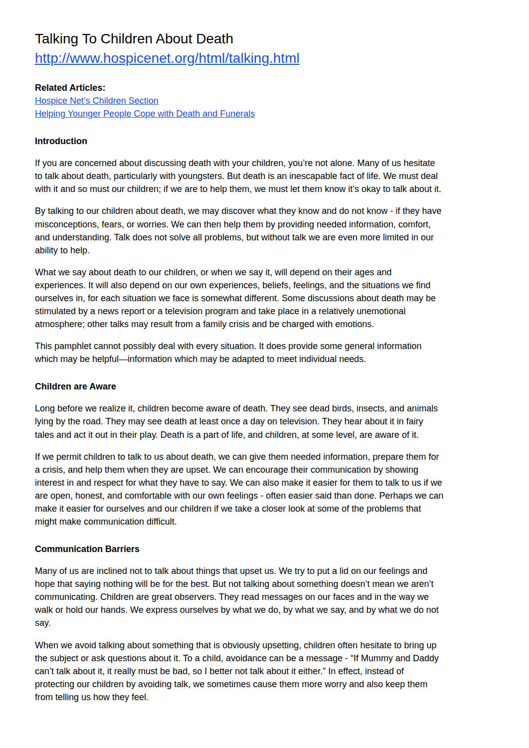Talking To Children About Death
http://www.hospicenet.org/html/talking.html
Related Articles:
Hospice Net’s Children Section
Helping Younger People Cope with Death and Funerals
Introduction
If you are concerned about discussing death with your children, you’re not alone. Many of us hesitate to talk about death, particularly with youngsters. But death is an inescapable fact of life. We must deal with it and so must our children; if we are to help them, we must let them know it’s okay to talk about it.
By talking to our children about death, we may discover what they know and do not know - if they have misconceptions, fears, or worries. We can then help them by providing needed information, comfort, and understanding. Talk does not solve all problems, but without talk we are even more limited in our ability to help.
What we say about death to our children, or when we say it, will depend on their ages and experiences. It will also depend on our own experiences, beliefs, feelings, and the situations we find ourselves in, for each situation we face is somewhat different. Some discussions about death may be stimulated by a news report or a television program and take place in a relatively unemotional atmosphere; other talks may result from a family crisis and be charged with emotions.
This pamphlet cannot possibly deal with every situation. It does provide some general information which may be helpful—information which may be adapted to meet individual needs.
Children are Aware
Long before we realize it, children become aware of death. They see dead birds, insects, and animals lying by the road. They may see death at least once a day on television. They hear about it in fairy tales and act it out in their play. Death is a part of life, and children, at some level, are aware of it.
If we permit children to talk to us about death, we can give them needed information, prepare them for a crisis, and help them when they are upset. We can encourage their communication by showing interest in and respect for what they have to say. We can also make it easier for them to talk to us if we are open, honest, and comfortable with our own feelings - often easier said than done. Perhaps we can make it easier for ourselves and our children if we take a closer look at some of the problems that might make communication difficult.
Communication Barriers
Many of us are inclined not to talk about things that upset us. We try to put a lid on our feelings and hope that saying nothing will be for the best. But not talking about something doesn’t mean we aren’t communicating. Children are great observers. They read messages on our faces and in the way we walk or hold our hands. We express ourselves by what we do, by what we say, and by what we do not say.
When we avoid talking about something that is obviously upsetting, children often hesitate to bring up the subject or ask questions about it. To a child, avoidance can be a message - “If Mummy and Daddy can’t talk about it, it really must be bad, so I better not talk about it either.” In effect, instead of protecting our children by avoiding talk, we sometimes cause them more worry and also keep them from telling us how they feel.